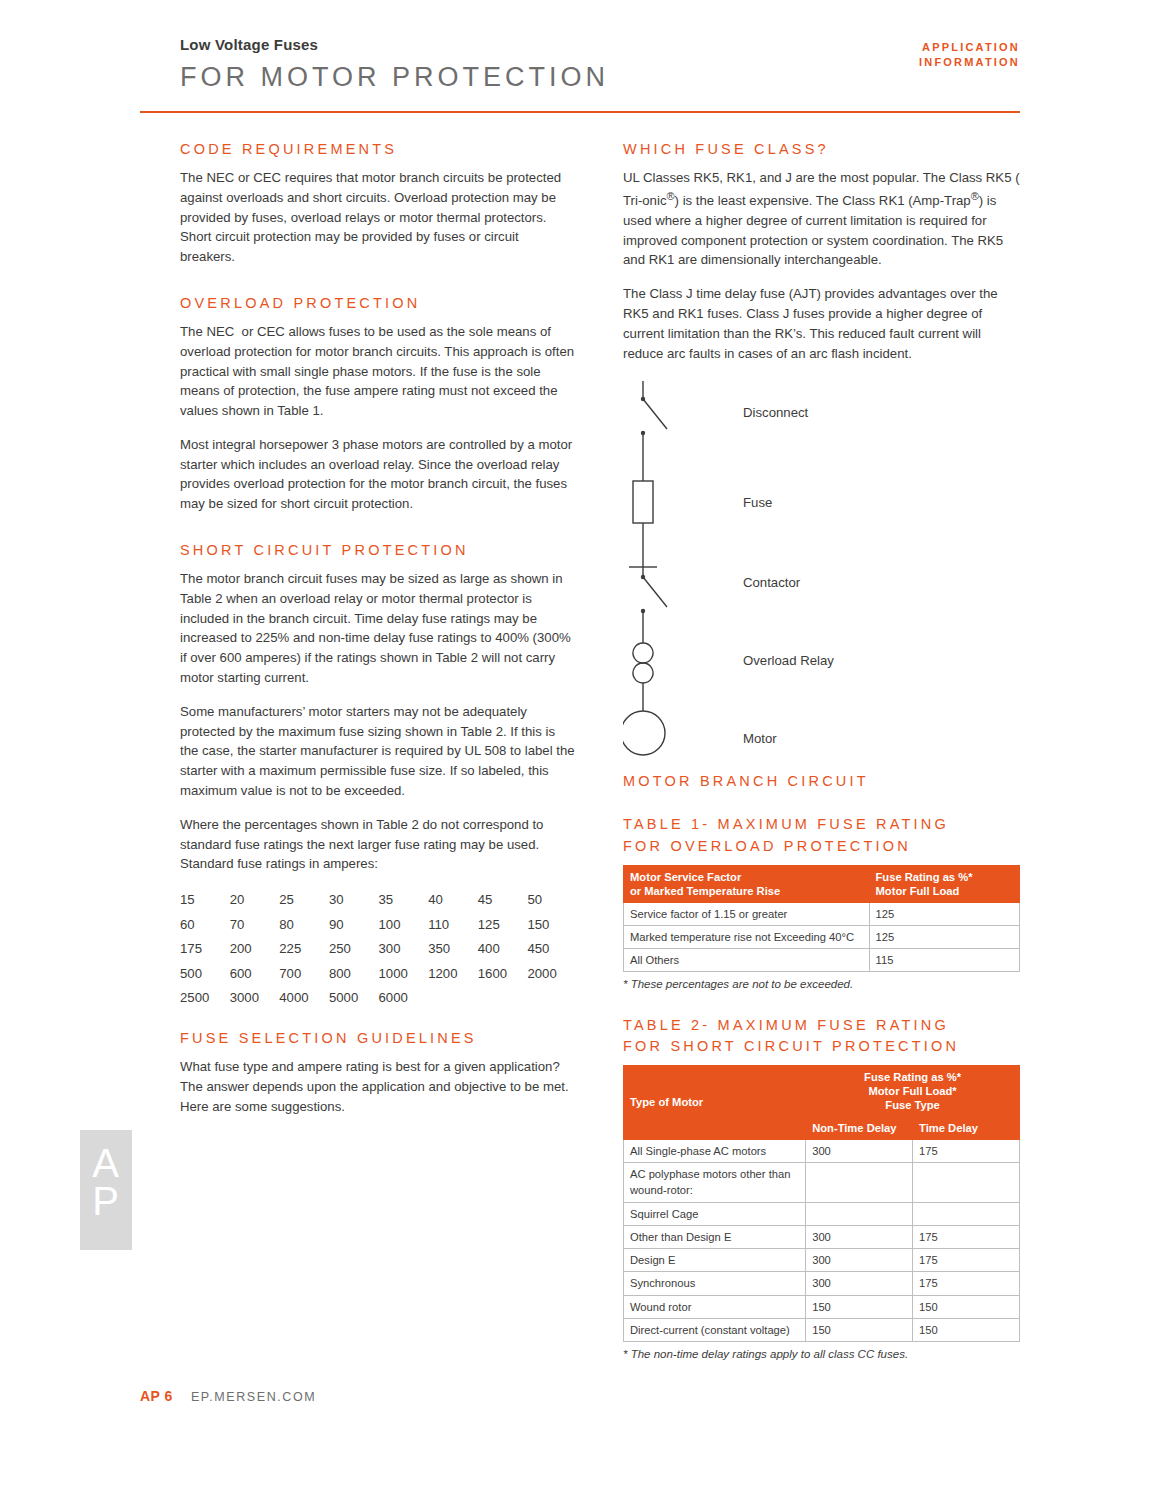Low Voltage Fuses
For Motor Protection
APPLICATION
INFORMATION
Code Requirements
The NEC or CEC requires that motor branch circuits be protected against overloads and short circuits. Overload protection may be provided by fuses, overload relays or motor thermal protectors. Short circuit protection may be provided by fuses or circuit breakers.
Overload Protection
The NEC or CEC allows fuses to be used as the sole means of overload protection for motor branch circuits. This approach is often practical with small single phase motors. If the fuse is the sole means of protection, the fuse ampere rating must not exceed the values shown in Table 1.
Most integral horsepower 3 phase motors are controlled by a motor starter which includes an overload relay. Since the overload relay provides overload protection for the motor branch circuit, the fuses may be sized for short circuit protection.
Short Circuit Protection
The motor branch circuit fuses may be sized as large as shown in Table 2 when an overload relay or motor thermal protector is included in the branch circuit. Time delay fuse ratings may be increased to 225% and non-time delay fuse ratings to 400% (300% if over 600 amperes) if the ratings shown in Table 2 will not carry motor starting current.
Some manufacturers’ motor starters may not be adequately protected by the maximum fuse sizing shown in Table 2. If this is the case, the starter manufacturer is required by UL 508 to label the starter with a maximum permissible fuse size. If so labeled, this maximum value is not to be exceeded.
Where the percentages shown in Table 2 do not correspond to standard fuse ratings the next larger fuse rating may be used. Standard fuse ratings in amperes:
| 15 | 20 | 25 | 30 | 35 | 40 | 45 | 50 |
| 60 | 70 | 80 | 90 | 100 | 110 | 125 | 150 |
| 175 | 200 | 225 | 250 | 300 | 350 | 400 | 450 |
| 500 | 600 | 700 | 800 | 1000 | 1200 | 1600 | 2000 |
| 2500 | 3000 | 4000 | 5000 | 6000 | | | |
Fuse Selection Guidelines
What fuse type and ampere rating is best for a given application? The answer depends upon the application and objective to be met. Here are some suggestions.
Which Fuse Class?
UL Classes RK5, RK1, and J are the most popular. The Class RK5 ( Tri-onic®) is the least expensive. The Class RK1 (Amp-Trap®) is used where a higher degree of current limitation is required for improved component protection or system coordination. The RK5 and RK1 are dimensionally interchangeable.
The Class J time delay fuse (AJT) provides advantages over the RK5 and RK1 fuses. Class J fuses provide a higher degree of current limitation than the RK’s. This reduced fault current will reduce arc faults in cases of an arc flash incident.
Disconnect Fuse Contactor Overload Relay Motor
Motor Branch Circuit
Table 1- Maximum Fuse Rating
for Overload Protection
| Motor Service Factor or Marked Temperature Rise | Fuse Rating as %* Motor Full Load |
| --- | --- |
| Service factor of 1.15 or greater | 125 |
| Marked temperature rise not Exceeding 40°C | 125 |
| All Others | 115 |
* These percentages are not to be exceeded.
Table 2- Maximum Fuse Rating
for Short Circuit Protection
| Type of Motor | Fuse Rating as %* Motor Full Load* Fuse Type |
| --- | --- |
| Non-Time Delay | Time Delay |
| All Single-phase AC motors | 300 | 175 |
| AC polyphase motors other than wound-rotor: | | |
| Squirrel Cage | | |
| Other than Design E | 300 | 175 |
| Design E | 300 | 175 |
| Synchronous | 300 | 175 |
| Wound rotor | 150 | 150 |
| Direct-current (constant voltage) | 150 | 150 |
* The non-time delay ratings apply to all class CC fuses.
A
P
AP 6 EP.MERSEN.COM